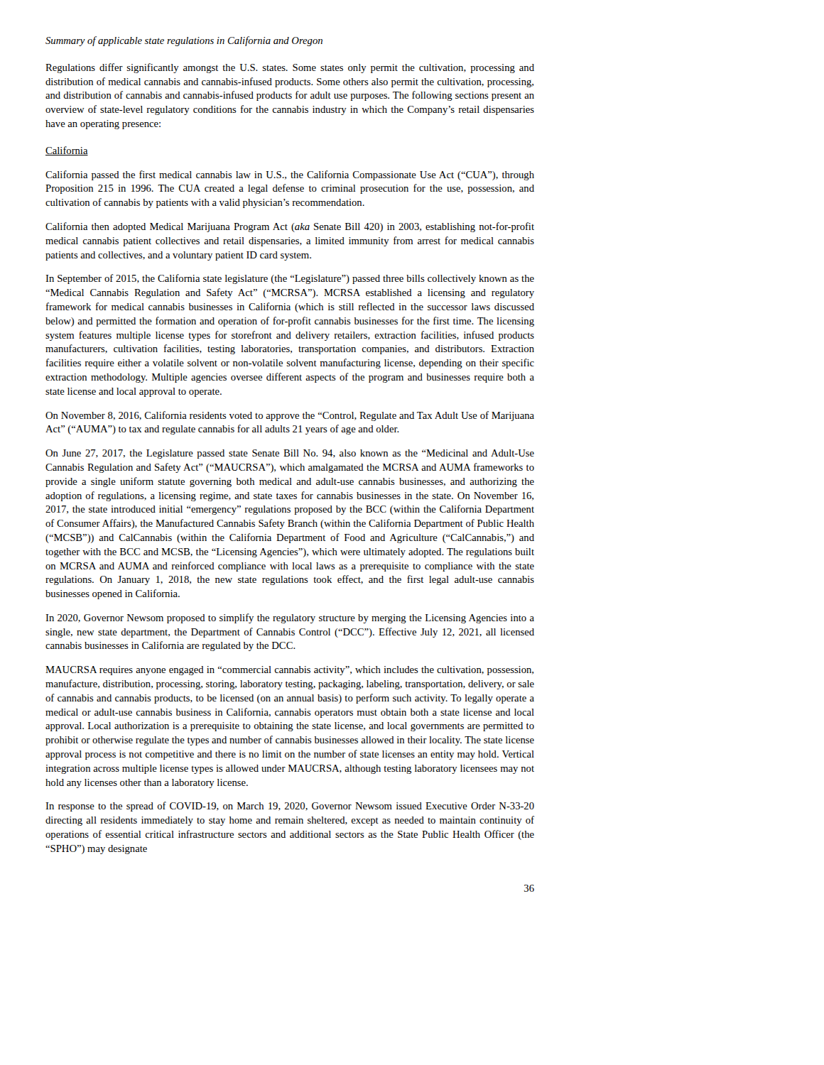Summary of applicable state regulations in California and Oregon
Regulations differ significantly amongst the U.S. states. Some states only permit the cultivation, processing and distribution of medical cannabis and cannabis-infused products. Some others also permit the cultivation, processing, and distribution of cannabis and cannabis-infused products for adult use purposes. The following sections present an overview of state-level regulatory conditions for the cannabis industry in which the Company’s retail dispensaries have an operating presence:
California
California passed the first medical cannabis law in U.S., the California Compassionate Use Act (“CUA”), through Proposition 215 in 1996. The CUA created a legal defense to criminal prosecution for the use, possession, and cultivation of cannabis by patients with a valid physician’s recommendation.
California then adopted Medical Marijuana Program Act (aka Senate Bill 420) in 2003, establishing not-for-profit medical cannabis patient collectives and retail dispensaries, a limited immunity from arrest for medical cannabis patients and collectives, and a voluntary patient ID card system.
In September of 2015, the California state legislature (the “Legislature”) passed three bills collectively known as the “Medical Cannabis Regulation and Safety Act” (“MCRSA”). MCRSA established a licensing and regulatory framework for medical cannabis businesses in California (which is still reflected in the successor laws discussed below) and permitted the formation and operation of for-profit cannabis businesses for the first time. The licensing system features multiple license types for storefront and delivery retailers, extraction facilities, infused products manufacturers, cultivation facilities, testing laboratories, transportation companies, and distributors. Extraction facilities require either a volatile solvent or non-volatile solvent manufacturing license, depending on their specific extraction methodology. Multiple agencies oversee different aspects of the program and businesses require both a state license and local approval to operate.
On November 8, 2016, California residents voted to approve the “Control, Regulate and Tax Adult Use of Marijuana Act” (“AUMA”) to tax and regulate cannabis for all adults 21 years of age and older.
On June 27, 2017, the Legislature passed state Senate Bill No. 94, also known as the “Medicinal and Adult-Use Cannabis Regulation and Safety Act” (“MAUCRSA”), which amalgamated the MCRSA and AUMA frameworks to provide a single uniform statute governing both medical and adult-use cannabis businesses, and authorizing the adoption of regulations, a licensing regime, and state taxes for cannabis businesses in the state. On November 16, 2017, the state introduced initial “emergency” regulations proposed by the BCC (within the California Department of Consumer Affairs), the Manufactured Cannabis Safety Branch (within the California Department of Public Health (“MCSB”)) and CalCannabis (within the California Department of Food and Agriculture (“CalCannabis,”) and together with the BCC and MCSB, the “Licensing Agencies”), which were ultimately adopted. The regulations built on MCRSA and AUMA and reinforced compliance with local laws as a prerequisite to compliance with the state regulations. On January 1, 2018, the new state regulations took effect, and the first legal adult-use cannabis businesses opened in California.
In 2020, Governor Newsom proposed to simplify the regulatory structure by merging the Licensing Agencies into a single, new state department, the Department of Cannabis Control (“DCC”). Effective July 12, 2021, all licensed cannabis businesses in California are regulated by the DCC.
MAUCRSA requires anyone engaged in “commercial cannabis activity”, which includes the cultivation, possession, manufacture, distribution, processing, storing, laboratory testing, packaging, labeling, transportation, delivery, or sale of cannabis and cannabis products, to be licensed (on an annual basis) to perform such activity. To legally operate a medical or adult-use cannabis business in California, cannabis operators must obtain both a state license and local approval. Local authorization is a prerequisite to obtaining the state license, and local governments are permitted to prohibit or otherwise regulate the types and number of cannabis businesses allowed in their locality. The state license approval process is not competitive and there is no limit on the number of state licenses an entity may hold. Vertical integration across multiple license types is allowed under MAUCRSA, although testing laboratory licensees may not hold any licenses other than a laboratory license.
In response to the spread of COVID-19, on March 19, 2020, Governor Newsom issued Executive Order N-33-20 directing all residents immediately to stay home and remain sheltered, except as needed to maintain continuity of operations of essential critical infrastructure sectors and additional sectors as the State Public Health Officer (the “SPHO”) may designate
36